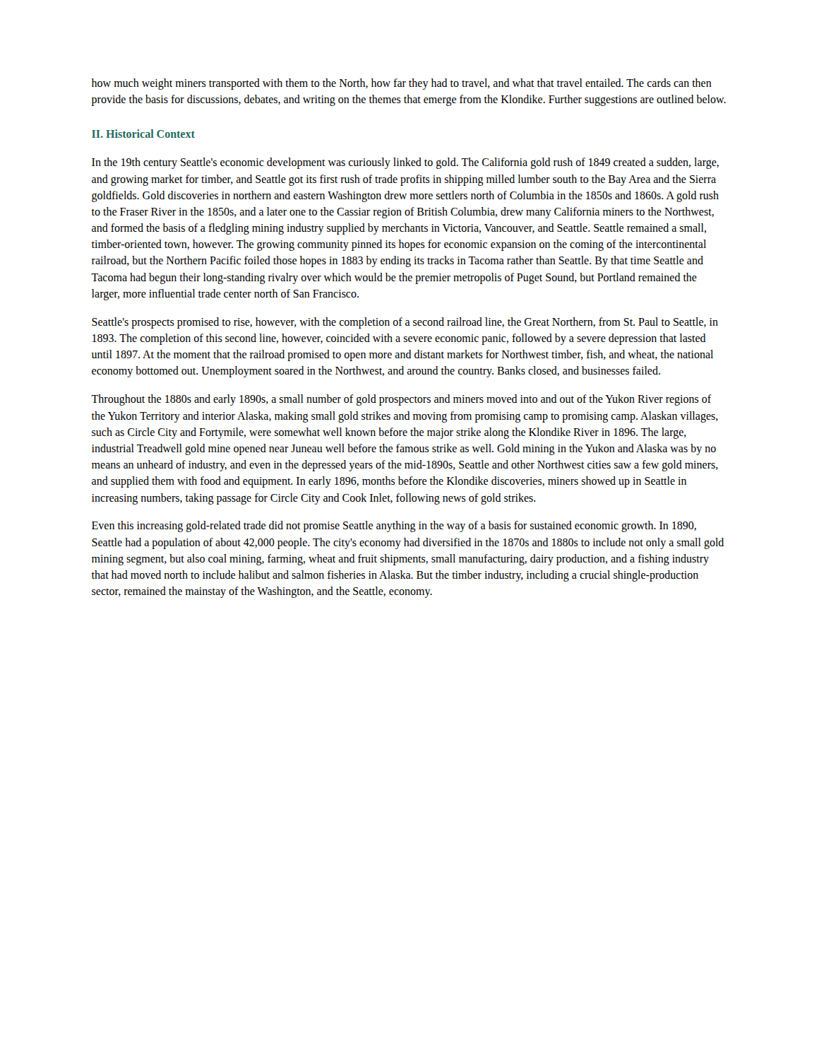how much weight miners transported with them to the North, how far they had to travel, and what that travel entailed. The cards can then provide the basis for discussions, debates, and writing on the themes that emerge from the Klondike. Further suggestions are outlined below.
II. Historical Context
In the 19th century Seattle's economic development was curiously linked to gold. The California gold rush of 1849 created a sudden, large, and growing market for timber, and Seattle got its first rush of trade profits in shipping milled lumber south to the Bay Area and the Sierra goldfields. Gold discoveries in northern and eastern Washington drew more settlers north of Columbia in the 1850s and 1860s. A gold rush to the Fraser River in the 1850s, and a later one to the Cassiar region of British Columbia, drew many California miners to the Northwest, and formed the basis of a fledgling mining industry supplied by merchants in Victoria, Vancouver, and Seattle. Seattle remained a small, timber-oriented town, however. The growing community pinned its hopes for economic expansion on the coming of the intercontinental railroad, but the Northern Pacific foiled those hopes in 1883 by ending its tracks in Tacoma rather than Seattle. By that time Seattle and Tacoma had begun their long-standing rivalry over which would be the premier metropolis of Puget Sound, but Portland remained the larger, more influential trade center north of San Francisco.
Seattle's prospects promised to rise, however, with the completion of a second railroad line, the Great Northern, from St. Paul to Seattle, in 1893. The completion of this second line, however, coincided with a severe economic panic, followed by a severe depression that lasted until 1897. At the moment that the railroad promised to open more and distant markets for Northwest timber, fish, and wheat, the national economy bottomed out. Unemployment soared in the Northwest, and around the country. Banks closed, and businesses failed.
Throughout the 1880s and early 1890s, a small number of gold prospectors and miners moved into and out of the Yukon River regions of the Yukon Territory and interior Alaska, making small gold strikes and moving from promising camp to promising camp. Alaskan villages, such as Circle City and Fortymile, were somewhat well known before the major strike along the Klondike River in 1896. The large, industrial Treadwell gold mine opened near Juneau well before the famous strike as well. Gold mining in the Yukon and Alaska was by no means an unheard of industry, and even in the depressed years of the mid-1890s, Seattle and other Northwest cities saw a few gold miners, and supplied them with food and equipment. In early 1896, months before the Klondike discoveries, miners showed up in Seattle in increasing numbers, taking passage for Circle City and Cook Inlet, following news of gold strikes.
Even this increasing gold-related trade did not promise Seattle anything in the way of a basis for sustained economic growth. In 1890, Seattle had a population of about 42,000 people. The city's economy had diversified in the 1870s and 1880s to include not only a small gold mining segment, but also coal mining, farming, wheat and fruit shipments, small manufacturing, dairy production, and a fishing industry that had moved north to include halibut and salmon fisheries in Alaska. But the timber industry, including a crucial shingle-production sector, remained the mainstay of the Washington, and the Seattle, economy.